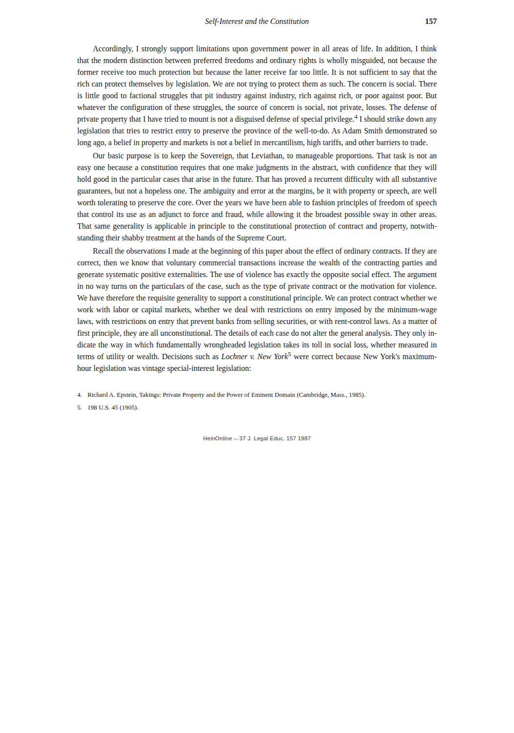Self-Interest and the Constitution
157
Accordingly, I strongly support limitations upon government power in all areas of life. In addition, I think that the modern distinction between preferred freedoms and ordinary rights is wholly misguided, not because the former receive too much protection but because the latter receive far too little. It is not sufficient to say that the rich can protect themselves by legislation. We are not trying to protect them as such. The concern is social. There is little good to factional struggles that pit industry against industry, rich against rich, or poor against poor. But whatever the configuration of these struggles, the source of concern is social, not private, losses. The defense of private property that I have tried to mount is not a disguised defense of special privilege.4 I should strike down any legislation that tries to restrict entry to preserve the province of the well-to-do. As Adam Smith demonstrated so long ago, a belief in property and markets is not a belief in mercantilism, high tariffs, and other barriers to trade.
Our basic purpose is to keep the Sovereign, that Leviathan, to manageable proportions. That task is not an easy one because a constitution requires that one make judgments in the abstract, with confidence that they will hold good in the particular cases that arise in the future. That has proved a recurrent difficulty with all substantive guarantees, but not a hopeless one. The ambiguity and error at the margins, be it with property or speech, are well worth tolerating to preserve the core. Over the years we have been able to fashion principles of freedom of speech that control its use as an adjunct to force and fraud, while allowing it the broadest possible sway in other areas. That same generality is applicable in principle to the constitutional protection of contract and property, notwithstanding their shabby treatment at the hands of the Supreme Court.
Recall the observations I made at the beginning of this paper about the effect of ordinary contracts. If they are correct, then we know that voluntary commercial transactions increase the wealth of the contracting parties and generate systematic positive externalities. The use of violence has exactly the opposite social effect. The argument in no way turns on the particulars of the case, such as the type of private contract or the motivation for violence. We have therefore the requisite generality to support a constitutional principle. We can protect contract whether we work with labor or capital markets, whether we deal with restrictions on entry imposed by the minimum-wage laws, with restrictions on entry that prevent banks from selling securities, or with rent-control laws. As a matter of first principle, they are all unconstitutional. The details of each case do not alter the general analysis. They only indicate the way in which fundamentally wrongheaded legislation takes its toll in social loss, whether measured in terms of utility or wealth. Decisions such as Lochner v. New York5 were correct because New York's maximum-hour legislation was vintage special-interest legislation:
4. Richard A. Epstein, Takings: Private Property and the Power of Eminent Domain (Cambridge, Mass., 1985).
5. 198 U.S. 45 (1905).
HeinOnline -- 37 J. Legal Educ. 157 1987